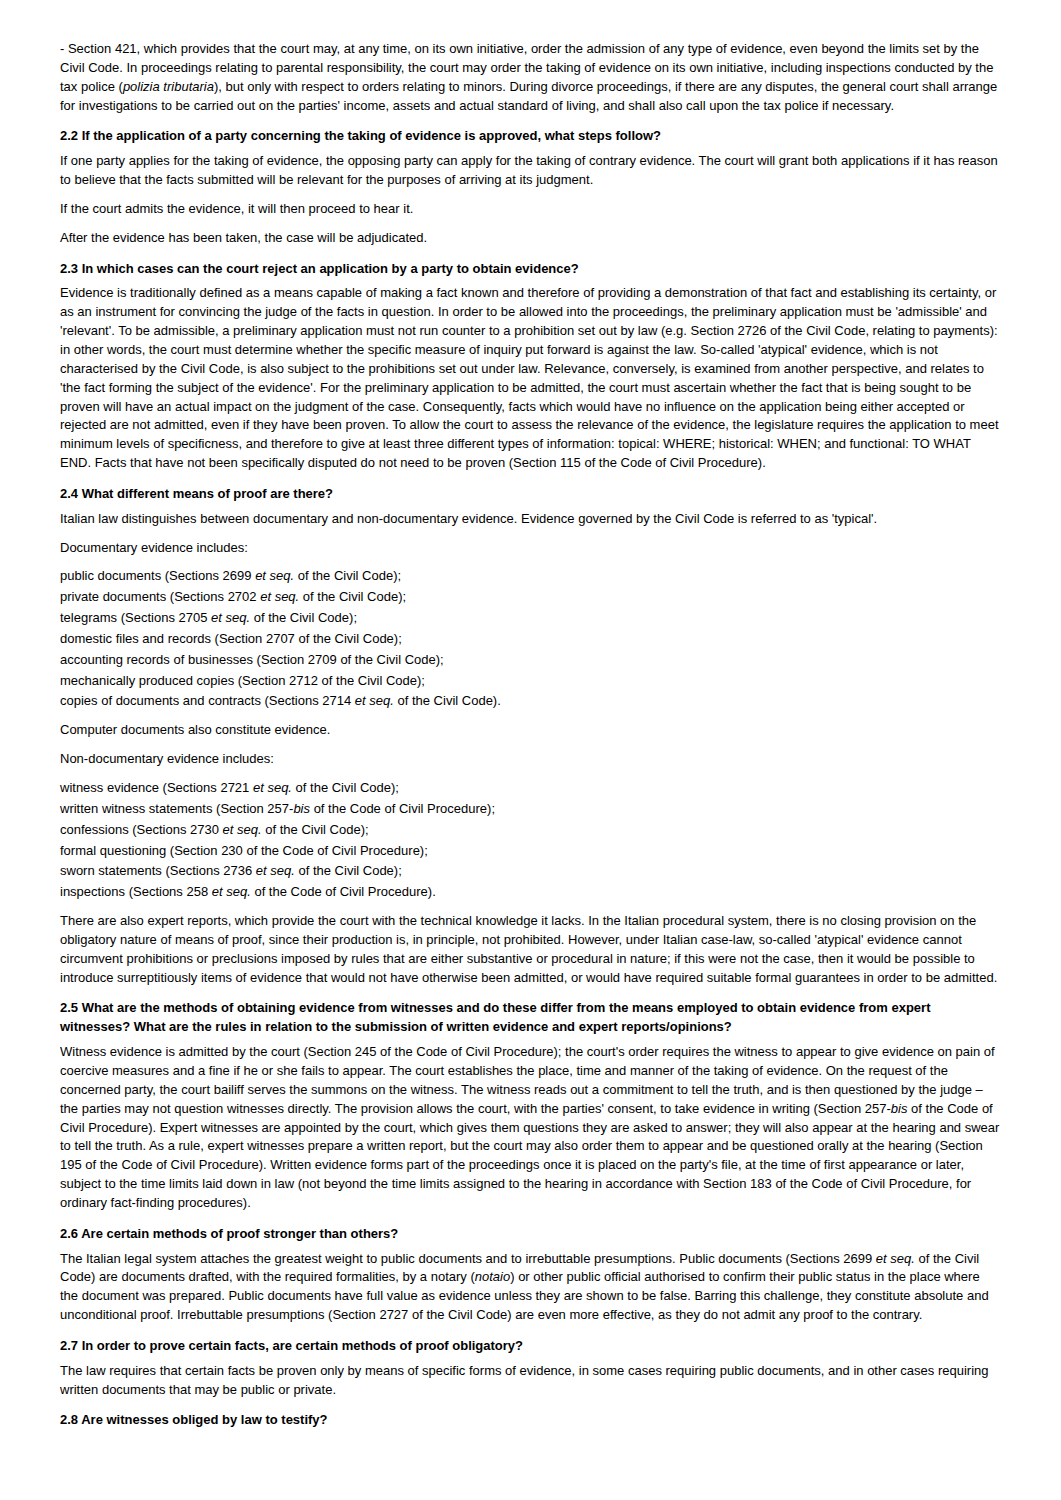- Section 421, which provides that the court may, at any time, on its own initiative, order the admission of any type of evidence, even beyond the limits set by the Civil Code. In proceedings relating to parental responsibility, the court may order the taking of evidence on its own initiative, including inspections conducted by the tax police (polizia tributaria), but only with respect to orders relating to minors. During divorce proceedings, if there are any disputes, the general court shall arrange for investigations to be carried out on the parties' income, assets and actual standard of living, and shall also call upon the tax police if necessary.
2.2 If the application of a party concerning the taking of evidence is approved, what steps follow?
If one party applies for the taking of evidence, the opposing party can apply for the taking of contrary evidence. The court will grant both applications if it has reason to believe that the facts submitted will be relevant for the purposes of arriving at its judgment.
If the court admits the evidence, it will then proceed to hear it.
After the evidence has been taken, the case will be adjudicated.
2.3 In which cases can the court reject an application by a party to obtain evidence?
Evidence is traditionally defined as a means capable of making a fact known and therefore of providing a demonstration of that fact and establishing its certainty, or as an instrument for convincing the judge of the facts in question. In order to be allowed into the proceedings, the preliminary application must be 'admissible' and 'relevant'. To be admissible, a preliminary application must not run counter to a prohibition set out by law (e.g. Section 2726 of the Civil Code, relating to payments): in other words, the court must determine whether the specific measure of inquiry put forward is against the law. So-called 'atypical' evidence, which is not characterised by the Civil Code, is also subject to the prohibitions set out under law. Relevance, conversely, is examined from another perspective, and relates to 'the fact forming the subject of the evidence'. For the preliminary application to be admitted, the court must ascertain whether the fact that is being sought to be proven will have an actual impact on the judgment of the case. Consequently, facts which would have no influence on the application being either accepted or rejected are not admitted, even if they have been proven. To allow the court to assess the relevance of the evidence, the legislature requires the application to meet minimum levels of specificness, and therefore to give at least three different types of information: topical: WHERE; historical: WHEN; and functional: TO WHAT END. Facts that have not been specifically disputed do not need to be proven (Section 115 of the Code of Civil Procedure).
2.4 What different means of proof are there?
Italian law distinguishes between documentary and non-documentary evidence. Evidence governed by the Civil Code is referred to as 'typical'.
Documentary evidence includes:
public documents (Sections 2699 et seq. of the Civil Code);
private documents (Sections 2702 et seq. of the Civil Code);
telegrams (Sections 2705 et seq. of the Civil Code);
domestic files and records (Section 2707 of the Civil Code);
accounting records of businesses (Section 2709 of the Civil Code);
mechanically produced copies (Section 2712 of the Civil Code);
copies of documents and contracts (Sections 2714 et seq. of the Civil Code).
Computer documents also constitute evidence.
Non-documentary evidence includes:
witness evidence (Sections 2721 et seq. of the Civil Code);
written witness statements (Section 257-bis of the Code of Civil Procedure);
confessions (Sections 2730 et seq. of the Civil Code);
formal questioning (Section 230 of the Code of Civil Procedure);
sworn statements (Sections 2736 et seq. of the Civil Code);
inspections (Sections 258 et seq. of the Code of Civil Procedure).
There are also expert reports, which provide the court with the technical knowledge it lacks. In the Italian procedural system, there is no closing provision on the obligatory nature of means of proof, since their production is, in principle, not prohibited. However, under Italian case-law, so-called 'atypical' evidence cannot circumvent prohibitions or preclusions imposed by rules that are either substantive or procedural in nature; if this were not the case, then it would be possible to introduce surreptitiously items of evidence that would not have otherwise been admitted, or would have required suitable formal guarantees in order to be admitted.
2.5 What are the methods of obtaining evidence from witnesses and do these differ from the means employed to obtain evidence from expert witnesses? What are the rules in relation to the submission of written evidence and expert reports/opinions?
Witness evidence is admitted by the court (Section 245 of the Code of Civil Procedure); the court's order requires the witness to appear to give evidence on pain of coercive measures and a fine if he or she fails to appear. The court establishes the place, time and manner of the taking of evidence. On the request of the concerned party, the court bailiff serves the summons on the witness. The witness reads out a commitment to tell the truth, and is then questioned by the judge – the parties may not question witnesses directly. The provision allows the court, with the parties' consent, to take evidence in writing (Section 257-bis of the Code of Civil Procedure). Expert witnesses are appointed by the court, which gives them questions they are asked to answer; they will also appear at the hearing and swear to tell the truth. As a rule, expert witnesses prepare a written report, but the court may also order them to appear and be questioned orally at the hearing (Section 195 of the Code of Civil Procedure). Written evidence forms part of the proceedings once it is placed on the party's file, at the time of first appearance or later, subject to the time limits laid down in law (not beyond the time limits assigned to the hearing in accordance with Section 183 of the Code of Civil Procedure, for ordinary fact-finding procedures).
2.6 Are certain methods of proof stronger than others?
The Italian legal system attaches the greatest weight to public documents and to irrebuttable presumptions. Public documents (Sections 2699 et seq. of the Civil Code) are documents drafted, with the required formalities, by a notary (notaio) or other public official authorised to confirm their public status in the place where the document was prepared. Public documents have full value as evidence unless they are shown to be false. Barring this challenge, they constitute absolute and unconditional proof. Irrebuttable presumptions (Section 2727 of the Civil Code) are even more effective, as they do not admit any proof to the contrary.
2.7 In order to prove certain facts, are certain methods of proof obligatory?
The law requires that certain facts be proven only by means of specific forms of evidence, in some cases requiring public documents, and in other cases requiring written documents that may be public or private.
2.8 Are witnesses obliged by law to testify?